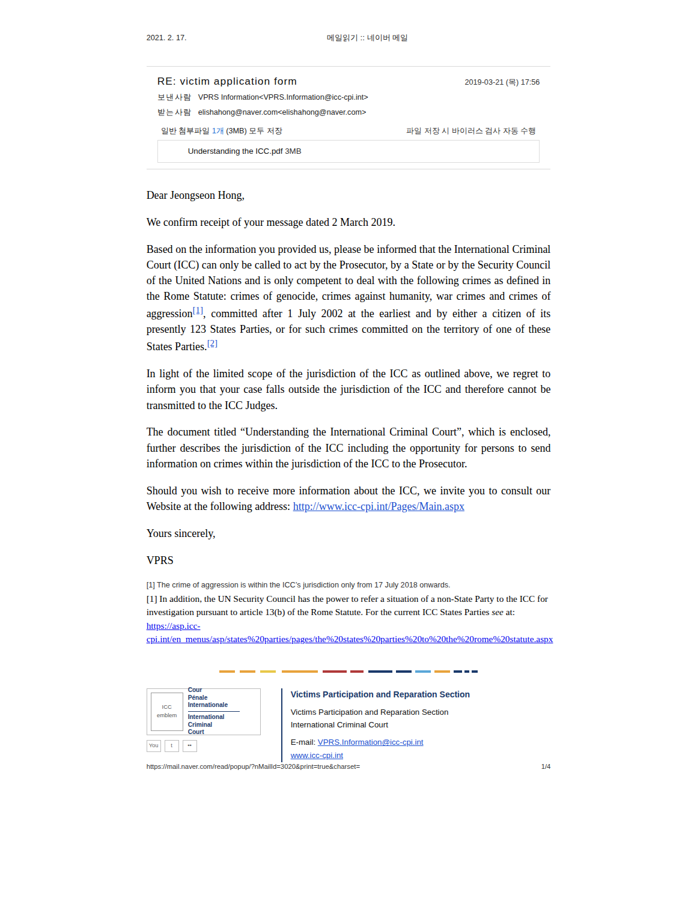2021. 2. 17.
메일읽기 :: 네이버 메일
RE: victim application form
2019-03-21 (목) 17:56
보낸사람VPRS Information<VPRS.Information@icc-cpi.int>
받는사람elishahong@naver.com<elishahong@naver.com>
일반 첨부파일 1개 (3MB) 모두 저장
파일 저장 시 바이러스 검사 자동 수행
Understanding the ICC.pdf 3MB
Dear Jeongseon Hong,
We confirm receipt of your message dated 2 March 2019.
Based on the information you provided us, please be informed that the International Criminal Court (ICC) can only be called to act by the Prosecutor, by a State or by the Security Council of the United Nations and is only competent to deal with the following crimes as defined in the Rome Statute: crimes of genocide, crimes against humanity, war crimes and crimes of aggression[1], committed after 1 July 2002 at the earliest and by either a citizen of its presently 123 States Parties, or for such crimes committed on the territory of one of these States Parties.[2]
In light of the limited scope of the jurisdiction of the ICC as outlined above, we regret to inform you that your case falls outside the jurisdiction of the ICC and therefore cannot be transmitted to the ICC Judges.
The document titled “Understanding the International Criminal Court”, which is enclosed, further describes the jurisdiction of the ICC including the opportunity for persons to send information on crimes within the jurisdiction of the ICC to the Prosecutor.
Should you wish to receive more information about the ICC, we invite you to consult our Website at the following address: http://www.icc-cpi.int/Pages/Main.aspx
Yours sincerely,
VPRS
[1] The crime of aggression is within the ICC’s jurisdiction only from 17 July 2018 onwards.
[1] In addition, the UN Security Council has the power to refer a situation of a non-State Party to the ICC for investigation pursuant to article 13(b) of the Rome Statute. For the current ICC States Parties see at: https://asp.icc-cpi.int/en_menus/asp/states%20parties/pages/the%20states%20parties%20to%20the%20rome%20statute.aspx
ICC
emblem
Cour
Pénale
Internationale
International
Criminal
Court
You
t
••
Victims Participation and Reparation Section
Victims Participation and Reparation Section
International Criminal Court
E-mail: VPRS.Information@icc-cpi.int
www.icc-cpi.int
https://mail.naver.com/read/popup/?nMailId=3020&print=true&charset=
1/4